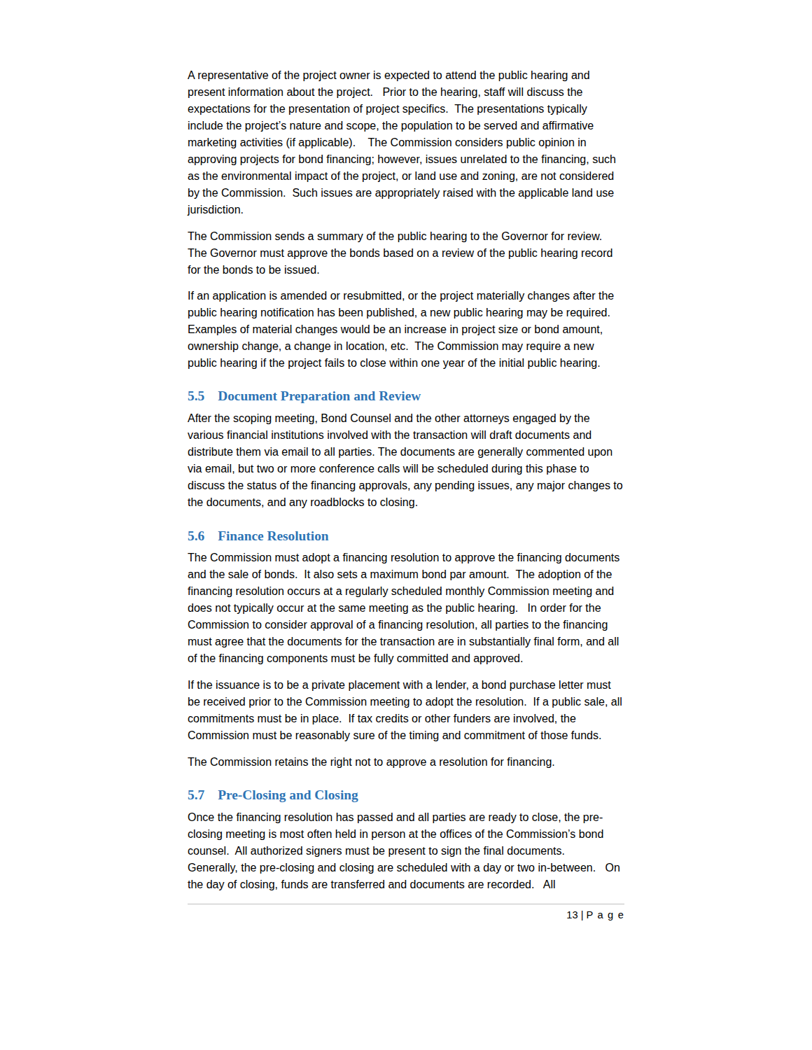A representative of the project owner is expected to attend the public hearing and present information about the project. Prior to the hearing, staff will discuss the expectations for the presentation of project specifics. The presentations typically include the project’s nature and scope, the population to be served and affirmative marketing activities (if applicable). The Commission considers public opinion in approving projects for bond financing; however, issues unrelated to the financing, such as the environmental impact of the project, or land use and zoning, are not considered by the Commission. Such issues are appropriately raised with the applicable land use jurisdiction.
The Commission sends a summary of the public hearing to the Governor for review. The Governor must approve the bonds based on a review of the public hearing record for the bonds to be issued.
If an application is amended or resubmitted, or the project materially changes after the public hearing notification has been published, a new public hearing may be required. Examples of material changes would be an increase in project size or bond amount, ownership change, a change in location, etc. The Commission may require a new public hearing if the project fails to close within one year of the initial public hearing.
5.5 Document Preparation and Review
After the scoping meeting, Bond Counsel and the other attorneys engaged by the various financial institutions involved with the transaction will draft documents and distribute them via email to all parties. The documents are generally commented upon via email, but two or more conference calls will be scheduled during this phase to discuss the status of the financing approvals, any pending issues, any major changes to the documents, and any roadblocks to closing.
5.6 Finance Resolution
The Commission must adopt a financing resolution to approve the financing documents and the sale of bonds. It also sets a maximum bond par amount. The adoption of the financing resolution occurs at a regularly scheduled monthly Commission meeting and does not typically occur at the same meeting as the public hearing. In order for the Commission to consider approval of a financing resolution, all parties to the financing must agree that the documents for the transaction are in substantially final form, and all of the financing components must be fully committed and approved.
If the issuance is to be a private placement with a lender, a bond purchase letter must be received prior to the Commission meeting to adopt the resolution. If a public sale, all commitments must be in place. If tax credits or other funders are involved, the Commission must be reasonably sure of the timing and commitment of those funds.
The Commission retains the right not to approve a resolution for financing.
5.7 Pre-Closing and Closing
Once the financing resolution has passed and all parties are ready to close, the pre-closing meeting is most often held in person at the offices of the Commission’s bond counsel. All authorized signers must be present to sign the final documents. Generally, the pre-closing and closing are scheduled with a day or two in-between. On the day of closing, funds are transferred and documents are recorded. All
13 | P a g e